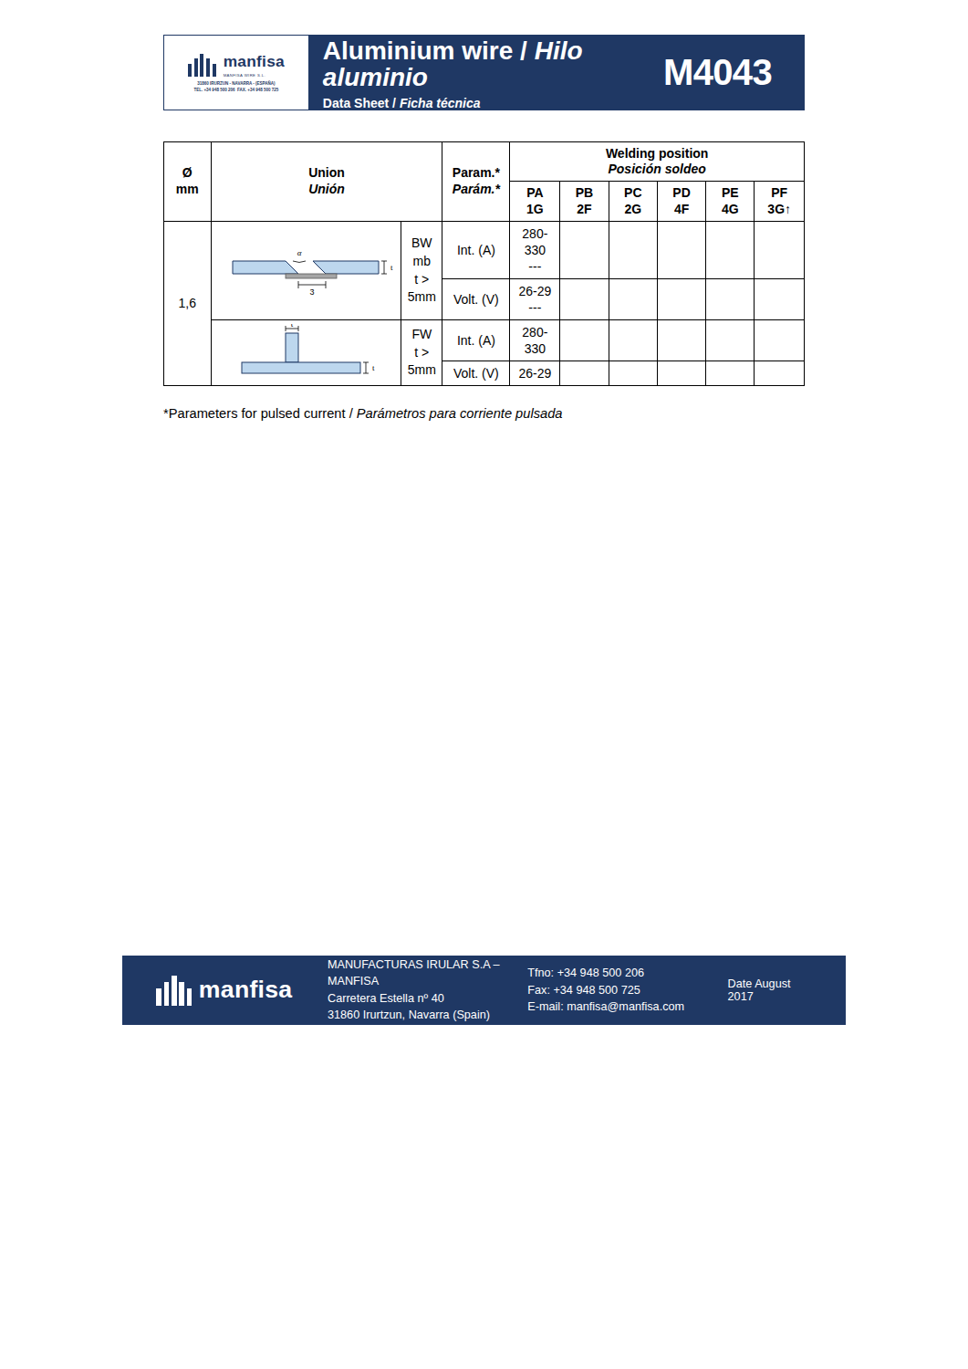manfisa
MANFISA WIRE S.L.
31860 IRURZUN - NAVARRA - (ESPAÑA)
TEL. +34 948 500 206 FAX. +34 948 500 725
Aluminium wire / Hilo aluminio
Data Sheet / Ficha técnica
M4043
| Ø mm | Union Unión | Param.* Parám.* | Welding position Posición soldeo |
| --- | --- | --- | --- |
| PA 1G | PB 2F | PC 2G | PD 4F | PE 4G | PF 3G↑ |
| 1,6 | α 3 t | BW mb t > 5mm | Int. (A) | 280-330 --- | | | | | |
| Volt. (V) | 26-29 --- | | | | | |
| t t | FW t > 5mm | Int. (A) | 280-330 | | | | | |
| Volt. (V) | 26-29 | | | | | |
*Parameters for pulsed current / Parámetros para corriente pulsada
manfisa
MANUFACTURAS IRULAR S.A – MANFISA
Carretera Estella nº 40
31860 Irurtzun, Navarra (Spain)
Tfno: +34 948 500 206
Fax: +34 948 500 725
E-mail: manfisa@manfisa.com
Date August 2017